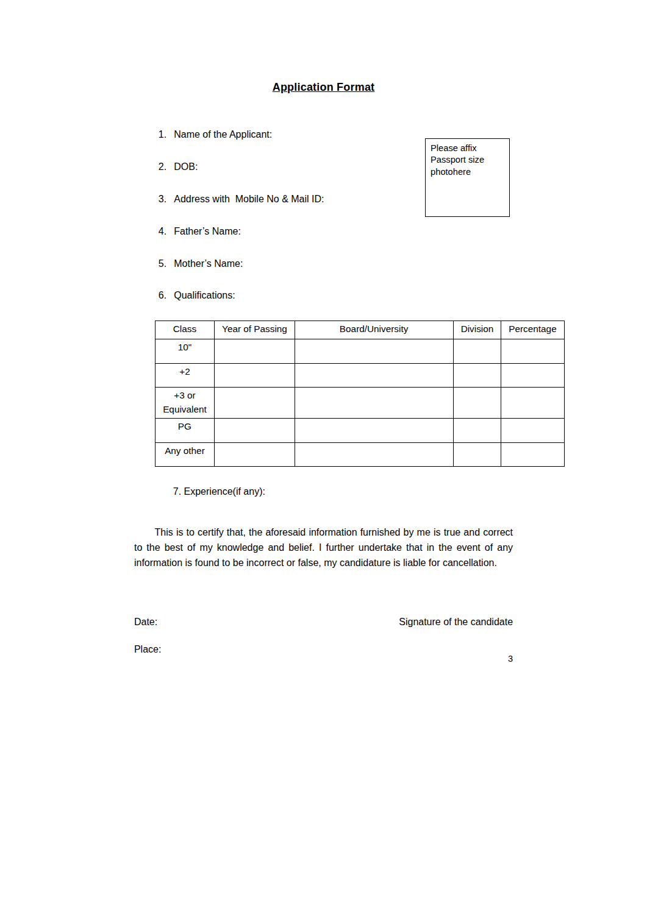Application Format
Please affix Passport size photohere
Name of the Applicant:
DOB:
Address with Mobile No & Mail ID:
Father’s Name:
Mother’s Name:
Qualifications:
| Class | Year of Passing | Board/University | Division | Percentage |
| --- | --- | --- | --- | --- |
| 10" | | | | |
| +2 | | | | |
| +3 or Equivalent | | | | |
| PG | | | | |
| Any other | | | | |
Experience(if any):
This is to certify that, the aforesaid information furnished by me is true and correct to the best of my knowledge and belief. I further undertake that in the event of any information is found to be incorrect or false, my candidature is liable for cancellation.
Date:
Place:
Signature of the candidate
3